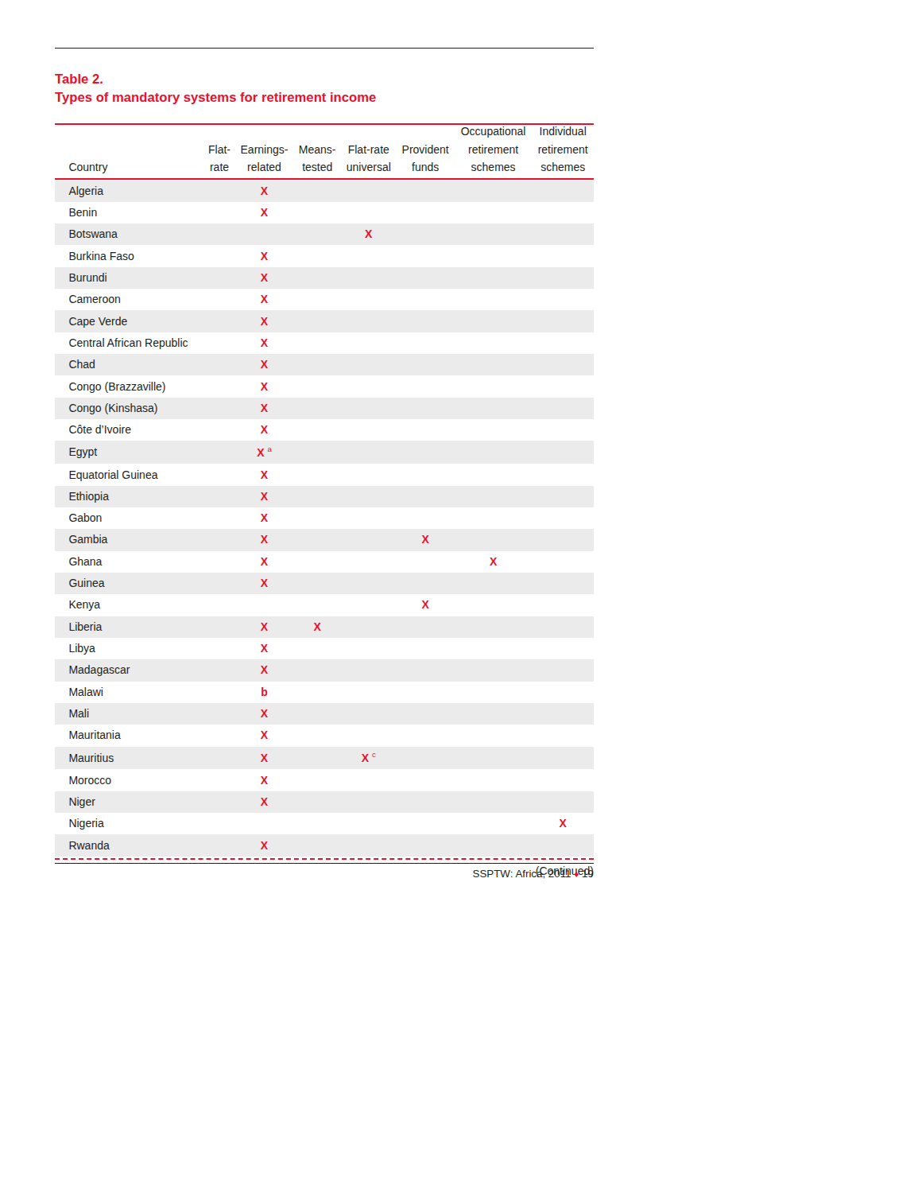Table 2. Types of mandatory systems for retirement income
| | | | | | | Occupational | Individual |
| --- | --- | --- | --- | --- | --- | --- | --- |
| | Flat- | Earnings- | Means- | Flat-rate | Provident | retirement | retirement |
| Country | rate | related | tested | universal | funds | schemes | schemes |
| Algeria | | X | | | | | |
| Benin | | X | | | | | |
| Botswana | | | | X | | | |
| Burkina Faso | | X | | | | | |
| Burundi | | X | | | | | |
| Cameroon | | X | | | | | |
| Cape Verde | | X | | | | | |
| Central African Republic | | X | | | | | |
| Chad | | X | | | | | |
| Congo (Brazzaville) | | X | | | | | |
| Congo (Kinshasa) | | X | | | | | |
| Côte d’Ivoire | | X | | | | | |
| Egypt | | X a | | | | | |
| Equatorial Guinea | | X | | | | | |
| Ethiopia | | X | | | | | |
| Gabon | | X | | | | | |
| Gambia | | X | | | X | | |
| Ghana | | X | | | | X | |
| Guinea | | X | | | | | |
| Kenya | | | | | X | | |
| Liberia | | X | X | | | | |
| Libya | | X | | | | | |
| Madagascar | | X | | | | | |
| Malawi | | b | | | | | |
| Mali | | X | | | | | |
| Mauritania | | X | | | | | |
| Mauritius | | X | | X c | | | |
| Morocco | | X | | | | | |
| Niger | | X | | | | | |
| Nigeria | | | | | | | X |
| Rwanda | | X | | | | | |
(Continued)
SSPTW: Africa, 2011 ♦ 19